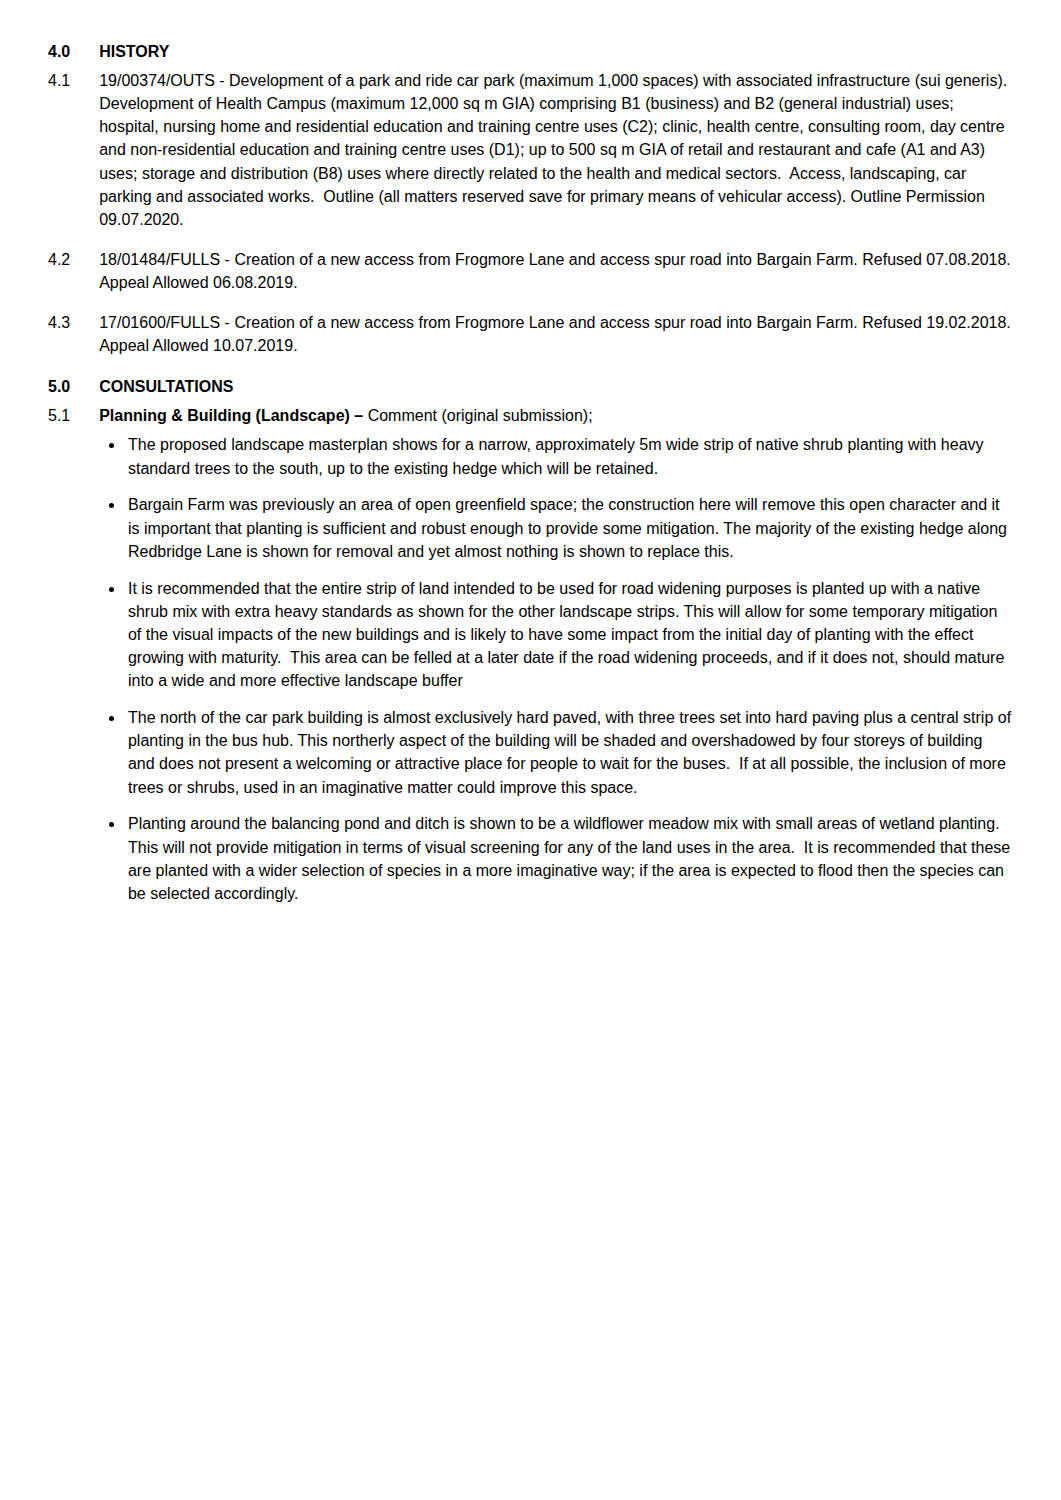4.0 HISTORY
4.1 19/00374/OUTS - Development of a park and ride car park (maximum 1,000 spaces) with associated infrastructure (sui generis). Development of Health Campus (maximum 12,000 sq m GIA) comprising B1 (business) and B2 (general industrial) uses; hospital, nursing home and residential education and training centre uses (C2); clinic, health centre, consulting room, day centre and non-residential education and training centre uses (D1); up to 500 sq m GIA of retail and restaurant and cafe (A1 and A3) uses; storage and distribution (B8) uses where directly related to the health and medical sectors. Access, landscaping, car parking and associated works. Outline (all matters reserved save for primary means of vehicular access). Outline Permission 09.07.2020.
4.2 18/01484/FULLS - Creation of a new access from Frogmore Lane and access spur road into Bargain Farm. Refused 07.08.2018. Appeal Allowed 06.08.2019.
4.3 17/01600/FULLS - Creation of a new access from Frogmore Lane and access spur road into Bargain Farm. Refused 19.02.2018. Appeal Allowed 10.07.2019.
5.0 CONSULTATIONS
5.1 Planning & Building (Landscape) – Comment (original submission);
The proposed landscape masterplan shows for a narrow, approximately 5m wide strip of native shrub planting with heavy standard trees to the south, up to the existing hedge which will be retained.
Bargain Farm was previously an area of open greenfield space; the construction here will remove this open character and it is important that planting is sufficient and robust enough to provide some mitigation. The majority of the existing hedge along Redbridge Lane is shown for removal and yet almost nothing is shown to replace this.
It is recommended that the entire strip of land intended to be used for road widening purposes is planted up with a native shrub mix with extra heavy standards as shown for the other landscape strips. This will allow for some temporary mitigation of the visual impacts of the new buildings and is likely to have some impact from the initial day of planting with the effect growing with maturity. This area can be felled at a later date if the road widening proceeds, and if it does not, should mature into a wide and more effective landscape buffer
The north of the car park building is almost exclusively hard paved, with three trees set into hard paving plus a central strip of planting in the bus hub. This northerly aspect of the building will be shaded and overshadowed by four storeys of building and does not present a welcoming or attractive place for people to wait for the buses. If at all possible, the inclusion of more trees or shrubs, used in an imaginative matter could improve this space.
Planting around the balancing pond and ditch is shown to be a wildflower meadow mix with small areas of wetland planting. This will not provide mitigation in terms of visual screening for any of the land uses in the area. It is recommended that these are planted with a wider selection of species in a more imaginative way; if the area is expected to flood then the species can be selected accordingly.